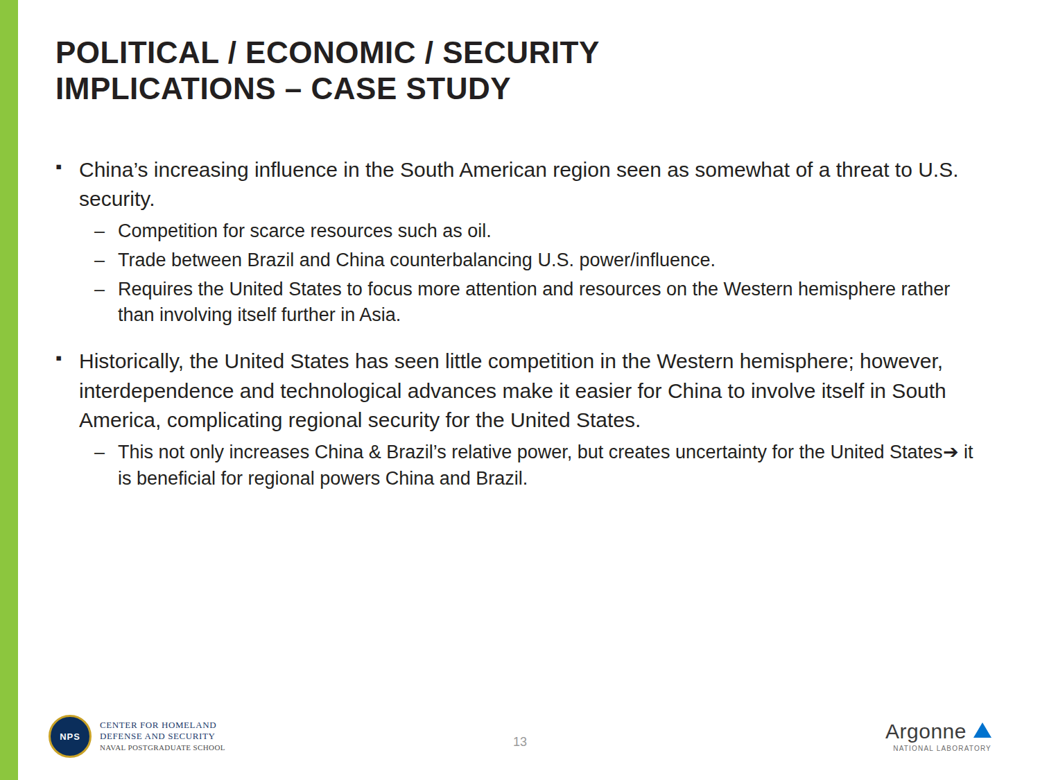POLITICAL / ECONOMIC / SECURITY
IMPLICATIONS – CASE STUDY
China’s increasing influence in the South American region seen as somewhat of a threat to U.S. security.
Competition for scarce resources such as oil.
Trade between Brazil and China counterbalancing U.S. power/influence.
Requires the United States to focus more attention and resources on the Western hemisphere rather than involving itself further in Asia.
Historically, the United States has seen little competition in the Western hemisphere; however, interdependence and technological advances make it easier for China to involve itself in South America, complicating regional security for the United States.
This not only increases China & Brazil’s relative power, but creates uncertainty for the United States➔ it is beneficial for regional powers China and Brazil.
CENTER FOR HOMELAND
DEFENSE AND SECURITY
NAVAL POSTGRADUATE SCHOOL
13
Argonne
NATIONAL LABORATORY